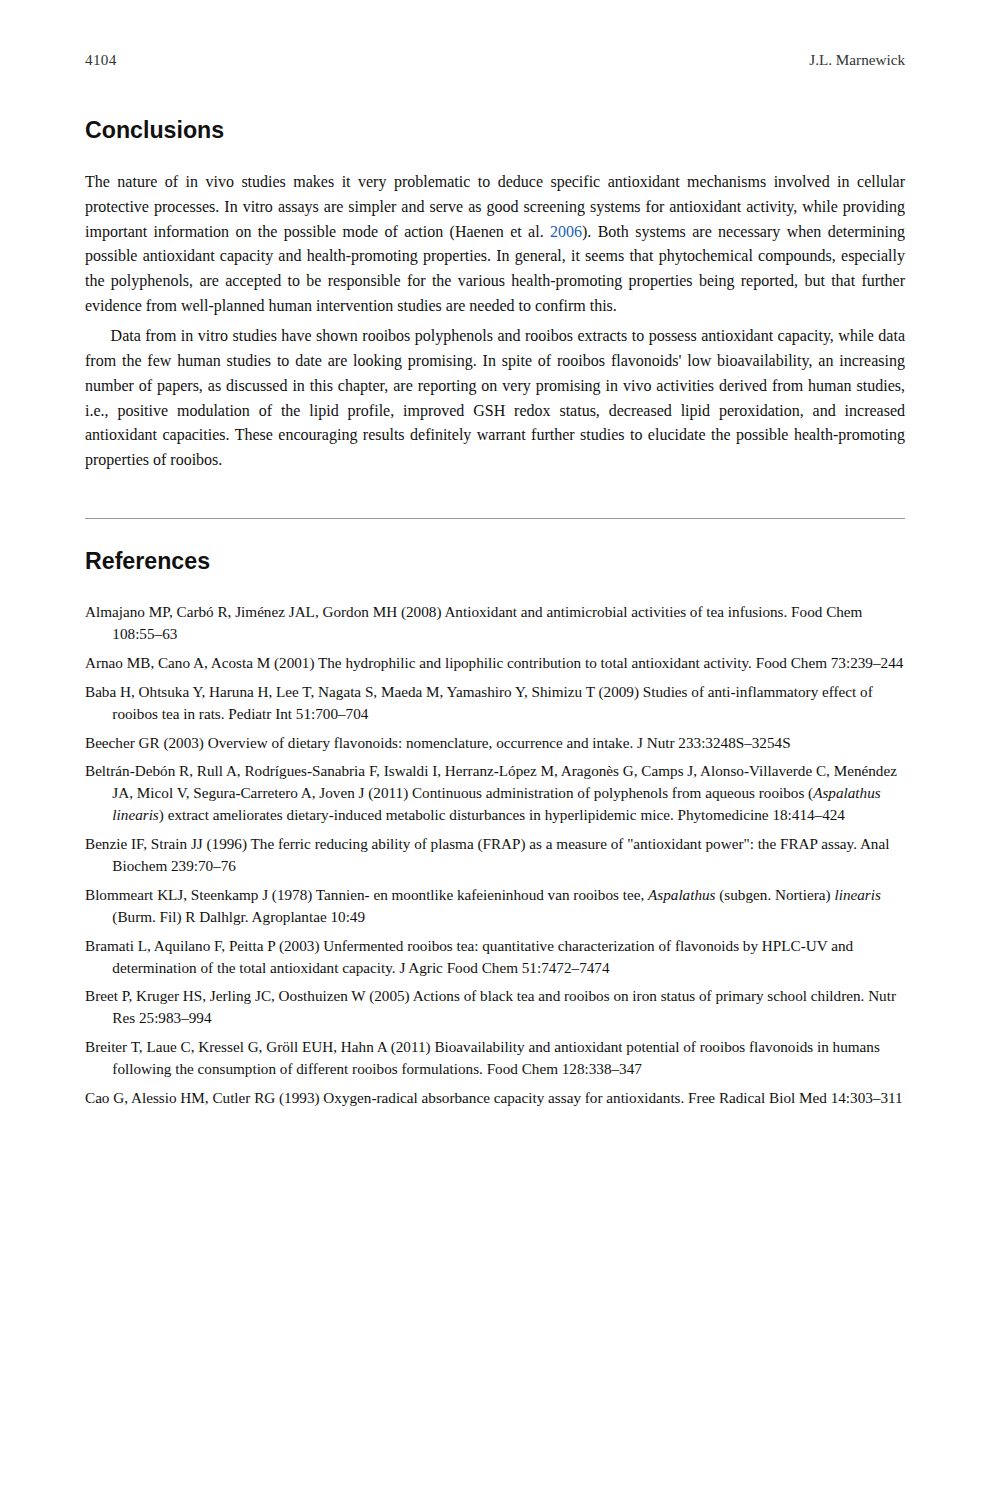4104 J.L. Marnewick
Conclusions
The nature of in vivo studies makes it very problematic to deduce specific antioxidant mechanisms involved in cellular protective processes. In vitro assays are simpler and serve as good screening systems for antioxidant activity, while providing important information on the possible mode of action (Haenen et al. 2006). Both systems are necessary when determining possible antioxidant capacity and health-promoting properties. In general, it seems that phytochemical compounds, especially the polyphenols, are accepted to be responsible for the various health-promoting properties being reported, but that further evidence from well-planned human intervention studies are needed to confirm this.
Data from in vitro studies have shown rooibos polyphenols and rooibos extracts to possess antioxidant capacity, while data from the few human studies to date are looking promising. In spite of rooibos flavonoids' low bioavailability, an increasing number of papers, as discussed in this chapter, are reporting on very promising in vivo activities derived from human studies, i.e., positive modulation of the lipid profile, improved GSH redox status, decreased lipid peroxidation, and increased antioxidant capacities. These encouraging results definitely warrant further studies to elucidate the possible health-promoting properties of rooibos.
References
Almajano MP, Carbó R, Jiménez JAL, Gordon MH (2008) Antioxidant and antimicrobial activities of tea infusions. Food Chem 108:55–63
Arnao MB, Cano A, Acosta M (2001) The hydrophilic and lipophilic contribution to total antioxidant activity. Food Chem 73:239–244
Baba H, Ohtsuka Y, Haruna H, Lee T, Nagata S, Maeda M, Yamashiro Y, Shimizu T (2009) Studies of anti-inflammatory effect of rooibos tea in rats. Pediatr Int 51:700–704
Beecher GR (2003) Overview of dietary flavonoids: nomenclature, occurrence and intake. J Nutr 233:3248S–3254S
Beltrán-Debón R, Rull A, Rodrígues-Sanabria F, Iswaldi I, Herranz-López M, Aragonès G, Camps J, Alonso-Villaverde C, Menéndez JA, Micol V, Segura-Carretero A, Joven J (2011) Continuous administration of polyphenols from aqueous rooibos (Aspalathus linearis) extract ameliorates dietary-induced metabolic disturbances in hyperlipidemic mice. Phytomedicine 18:414–424
Benzie IF, Strain JJ (1996) The ferric reducing ability of plasma (FRAP) as a measure of "antioxidant power": the FRAP assay. Anal Biochem 239:70–76
Blommeart KLJ, Steenkamp J (1978) Tannien- en moontlike kafeieninhoud van rooibos tee, Aspalathus (subgen. Nortiera) linearis (Burm. Fil) R Dalhlgr. Agroplantae 10:49
Bramati L, Aquilano F, Peitta P (2003) Unfermented rooibos tea: quantitative characterization of flavonoids by HPLC-UV and determination of the total antioxidant capacity. J Agric Food Chem 51:7472–7474
Breet P, Kruger HS, Jerling JC, Oosthuizen W (2005) Actions of black tea and rooibos on iron status of primary school children. Nutr Res 25:983–994
Breiter T, Laue C, Kressel G, Gröll EUH, Hahn A (2011) Bioavailability and antioxidant potential of rooibos flavonoids in humans following the consumption of different rooibos formulations. Food Chem 128:338–347
Cao G, Alessio HM, Cutler RG (1993) Oxygen-radical absorbance capacity assay for antioxidants. Free Radical Biol Med 14:303–311